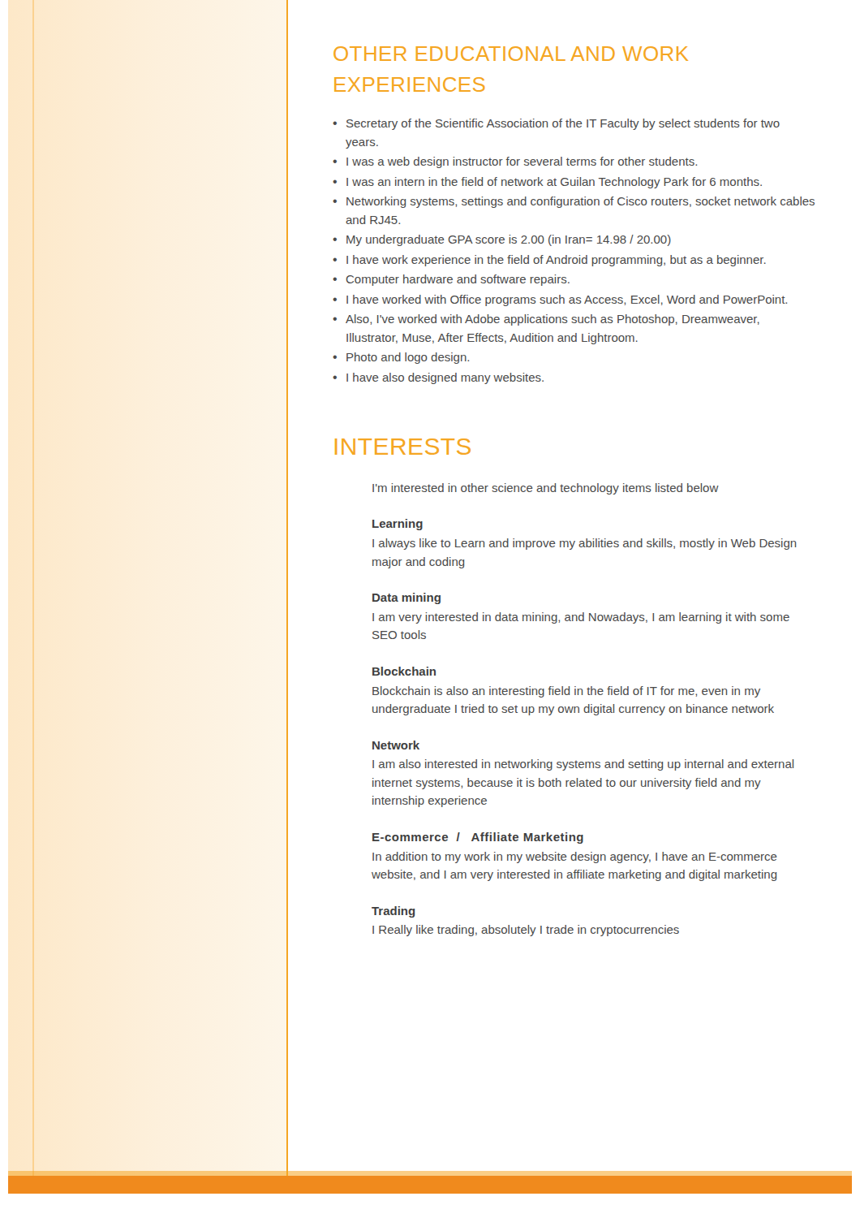OTHER EDUCATIONAL AND WORK EXPERIENCES
Secretary of the Scientific Association of the IT Faculty by select students for two years.
I was a web design instructor for several terms for other students.
I was an intern in the field of network at Guilan Technology Park for 6 months.
Networking systems, settings and configuration of Cisco routers, socket network cables and RJ45.
My undergraduate GPA score is 2.00 (in Iran= 14.98 / 20.00)
I have work experience in the field of Android programming, but as a beginner.
Computer hardware and software repairs.
I have worked with Office programs such as Access, Excel, Word and PowerPoint.
Also, I've worked with Adobe applications such as Photoshop, Dreamweaver, Illustrator, Muse, After Effects, Audition and Lightroom.
Photo and logo design.
I have also designed many websites.
INTERESTS
I'm interested in other science and technology items listed below
Learning
I always like to Learn and improve my abilities and skills, mostly in Web Design major and coding
Data mining
I am very interested in data mining, and Nowadays, I am learning it with some SEO tools
Blockchain
Blockchain is also an interesting field in the field of IT for me, even in my undergraduate I tried to set up my own digital currency on binance network
Network
I am also interested in networking systems and setting up internal and external internet systems, because it is both related to our university field and my internship experience
E-commerce / Affiliate Marketing
In addition to my work in my website design agency, I have an E-commerce website, and I am very interested in affiliate marketing and digital marketing
Trading
I Really like trading, absolutely I trade in cryptocurrencies